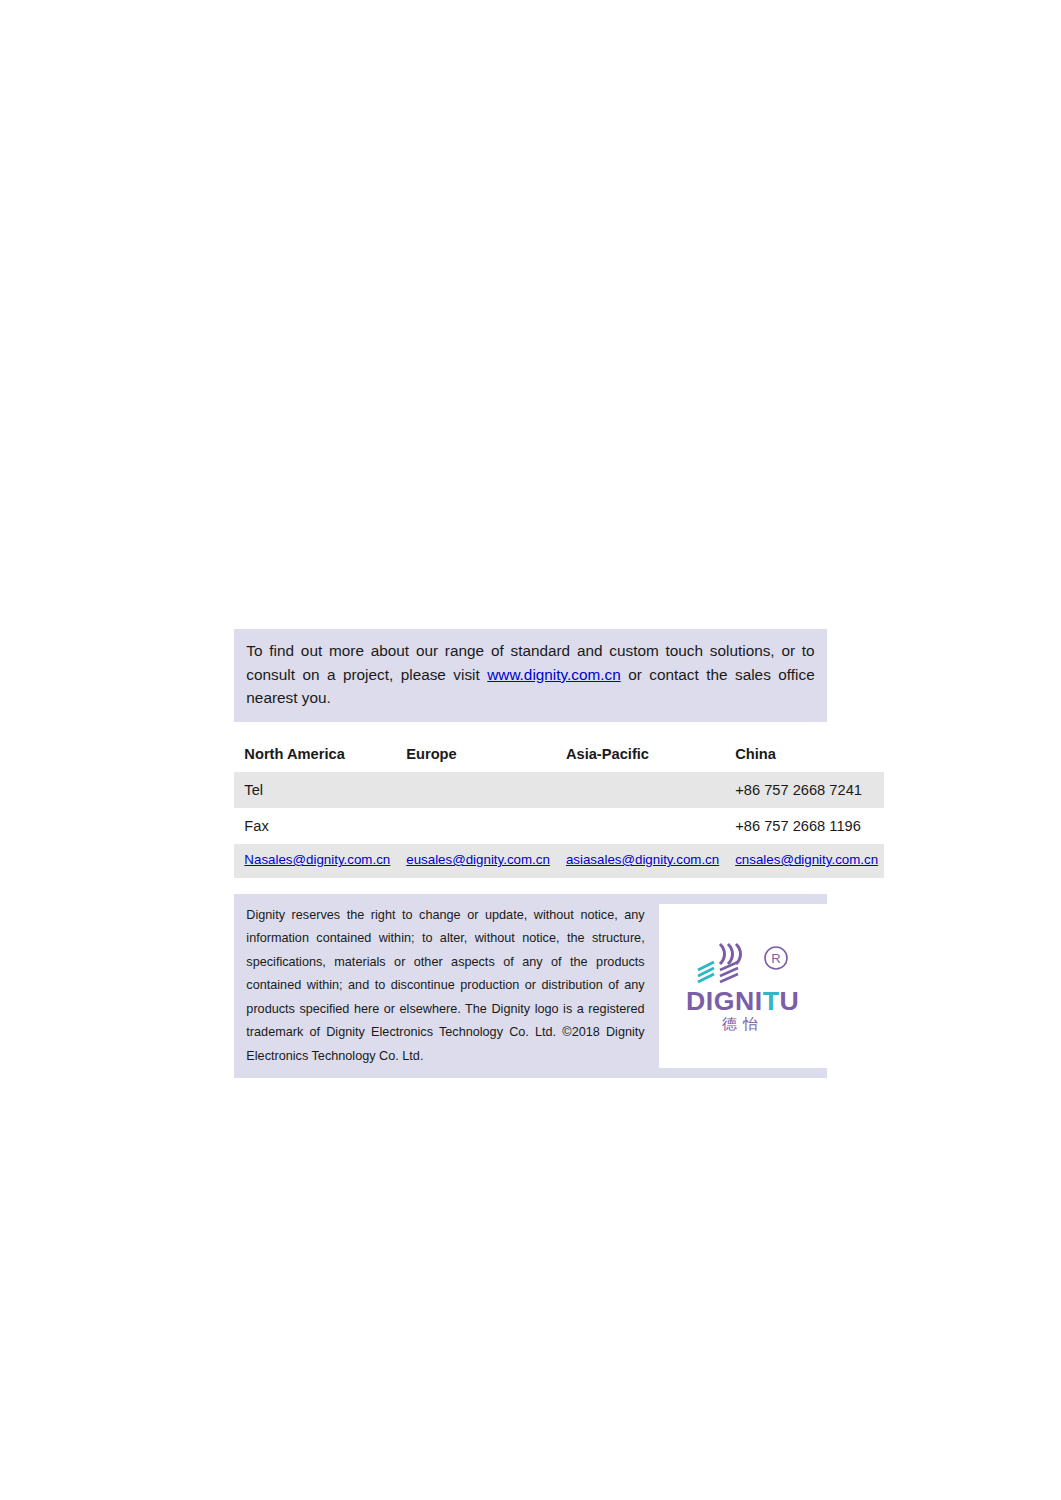To find out more about our range of standard and custom touch solutions, or to consult on a project, please visit www.dignity.com.cn or contact the sales office nearest you.
| North America | Europe | Asia-Pacific | China |
| --- | --- | --- | --- |
| Tel | | | +86 757 2668 7241 |
| Fax | | | +86 757 2668 1196 |
| Nasales@dignity.com.cn | eusales@dignity.com.cn | asiasales@dignity.com.cn | cnsales@dignity.com.cn |
Dignity reserves the right to change or update, without notice, any information contained within; to alter, without notice, the structure, specifications, materials or other aspects of any of the products contained within; and to discontinue production or distribution of any products specified here or elsewhere. The Dignity logo is a registered trademark of Dignity Electronics Technology Co. Ltd. ©2018 Dignity Electronics Technology Co. Ltd.
R DIGNITU 德怡